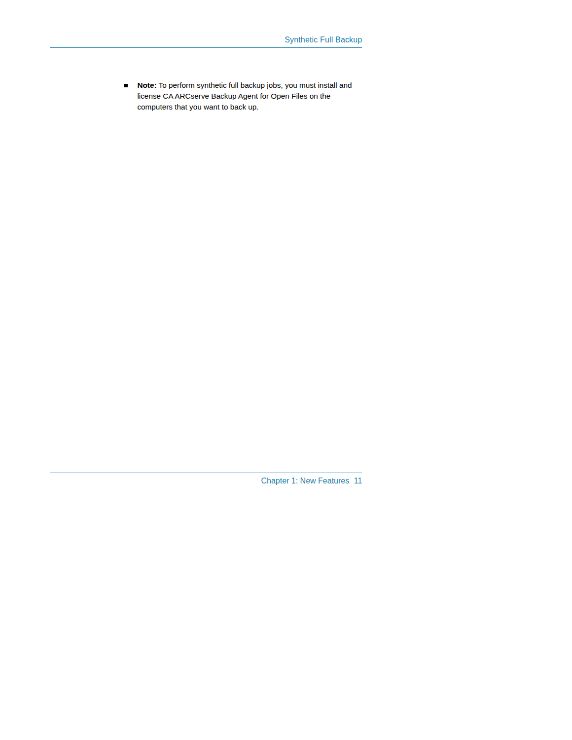Synthetic Full Backup
Note: To perform synthetic full backup jobs, you must install and license CA ARCserve Backup Agent for Open Files on the computers that you want to back up.
Chapter 1: New Features11